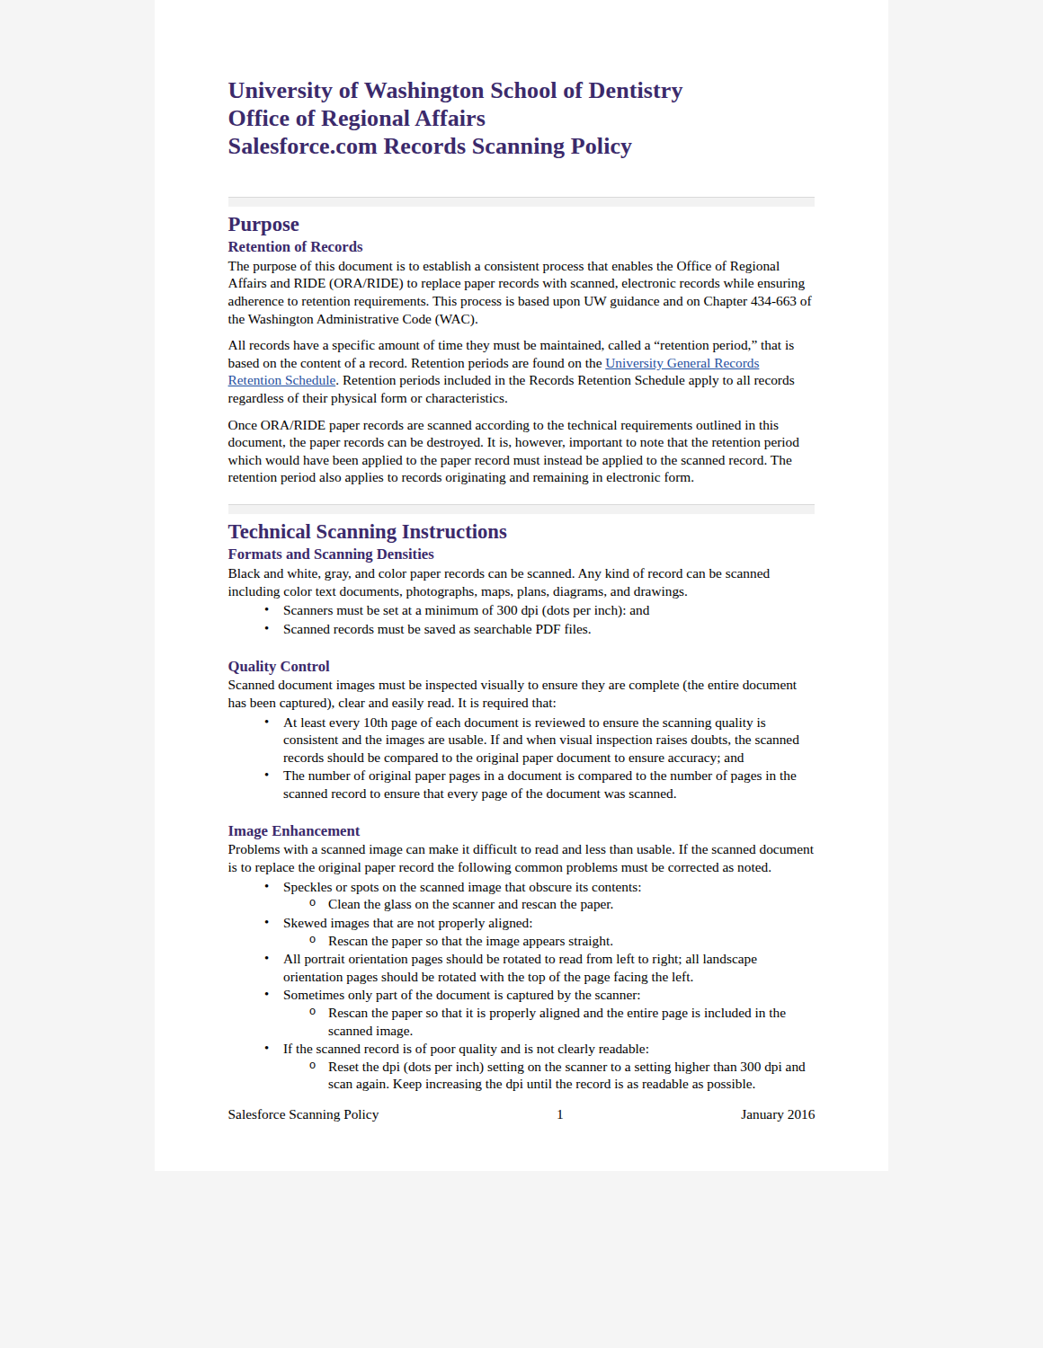University of Washington School of Dentistry
Office of Regional Affairs
Salesforce.com Records Scanning Policy
Purpose
Retention of Records
The purpose of this document is to establish a consistent process that enables the Office of Regional Affairs and RIDE (ORA/RIDE) to replace paper records with scanned, electronic records while ensuring adherence to retention requirements. This process is based upon UW guidance and on Chapter 434-663 of the Washington Administrative Code (WAC).
All records have a specific amount of time they must be maintained, called a “retention period,” that is based on the content of a record. Retention periods are found on the University General Records Retention Schedule. Retention periods included in the Records Retention Schedule apply to all records regardless of their physical form or characteristics.
Once ORA/RIDE paper records are scanned according to the technical requirements outlined in this document, the paper records can be destroyed. It is, however, important to note that the retention period which would have been applied to the paper record must instead be applied to the scanned record. The retention period also applies to records originating and remaining in electronic form.
Technical Scanning Instructions
Formats and Scanning Densities
Black and white, gray, and color paper records can be scanned. Any kind of record can be scanned including color text documents, photographs, maps, plans, diagrams, and drawings.
Scanners must be set at a minimum of 300 dpi (dots per inch): and
Scanned records must be saved as searchable PDF files.
Quality Control
Scanned document images must be inspected visually to ensure they are complete (the entire document has been captured), clear and easily read. It is required that:
At least every 10th page of each document is reviewed to ensure the scanning quality is consistent and the images are usable. If and when visual inspection raises doubts, the scanned records should be compared to the original paper document to ensure accuracy; and
The number of original paper pages in a document is compared to the number of pages in the scanned record to ensure that every page of the document was scanned.
Image Enhancement
Problems with a scanned image can make it difficult to read and less than usable. If the scanned document is to replace the original paper record the following common problems must be corrected as noted.
Speckles or spots on the scanned image that obscure its contents:
Clean the glass on the scanner and rescan the paper.
Skewed images that are not properly aligned:
Rescan the paper so that the image appears straight.
All portrait orientation pages should be rotated to read from left to right; all landscape orientation pages should be rotated with the top of the page facing the left.
Sometimes only part of the document is captured by the scanner:
Rescan the paper so that it is properly aligned and the entire page is included in the scanned image.
If the scanned record is of poor quality and is not clearly readable:
Reset the dpi (dots per inch) setting on the scanner to a setting higher than 300 dpi and scan again. Keep increasing the dpi until the record is as readable as possible.
Salesforce Scanning Policy 1 January 2016